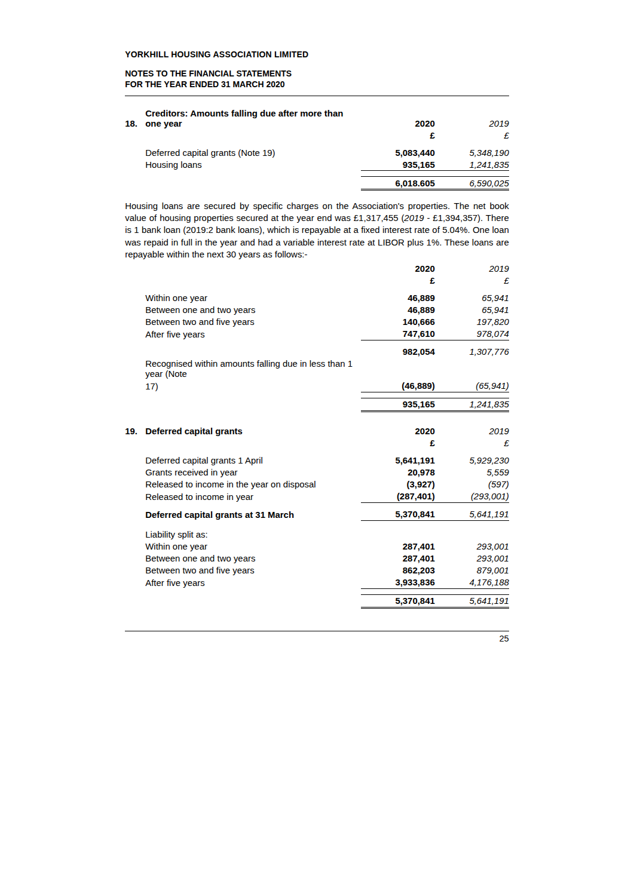YORKHILL HOUSING ASSOCIATION LIMITED
NOTES TO THE FINANCIAL STATEMENTS
FOR THE YEAR ENDED 31 MARCH 2020
| 18. | Creditors: Amounts falling due after more than one year | 2020 | 2019 |
| | | £ | £ |
| | Deferred capital grants (Note 19) | 5,083,440 | 5,348,190 |
| | Housing loans | 935,165 | 1,241,835 |
| | | 6,018.605 | 6,590,025 |
Housing loans are secured by specific charges on the Association's properties. The net book value of housing properties secured at the year end was £1,317,455 (2019 - £1,394,357). There is 1 bank loan (2019:2 bank loans), which is repayable at a fixed interest rate of 5.04%. One loan was repaid in full in the year and had a variable interest rate at LIBOR plus 1%. These loans are repayable within the next 30 years as follows:-
| | | 2020 | 2019 |
| | | £ | £ |
| | Within one year | 46,889 | 65,941 |
| | Between one and two years | 46,889 | 65,941 |
| | Between two and five years | 140,666 | 197,820 |
| | After five years | 747,610 | 978,074 |
| | | 982,054 | 1,307,776 |
| | Recognised within amounts falling due in less than 1 year (Note | | |
| | 17) | (46,889) | (65,941) |
| | | 935,165 | 1,241,835 |
| 19. | Deferred capital grants | 2020 | 2019 |
| | | £ | £ |
| | Deferred capital grants 1 April | 5,641,191 | 5,929,230 |
| | Grants received in year | 20,978 | 5,559 |
| | Released to income in the year on disposal | (3,927) | (597) |
| | Released to income in year | (287,401) | (293,001) |
| | Deferred capital grants at 31 March | 5,370,841 | 5,641,191 |
| | Liability split as: | | |
| | Within one year | 287,401 | 293,001 |
| | Between one and two years | 287,401 | 293,001 |
| | Between two and five years | 862,203 | 879,001 |
| | After five years | 3,933,836 | 4,176,188 |
| | | 5,370,841 | 5,641,191 |
25